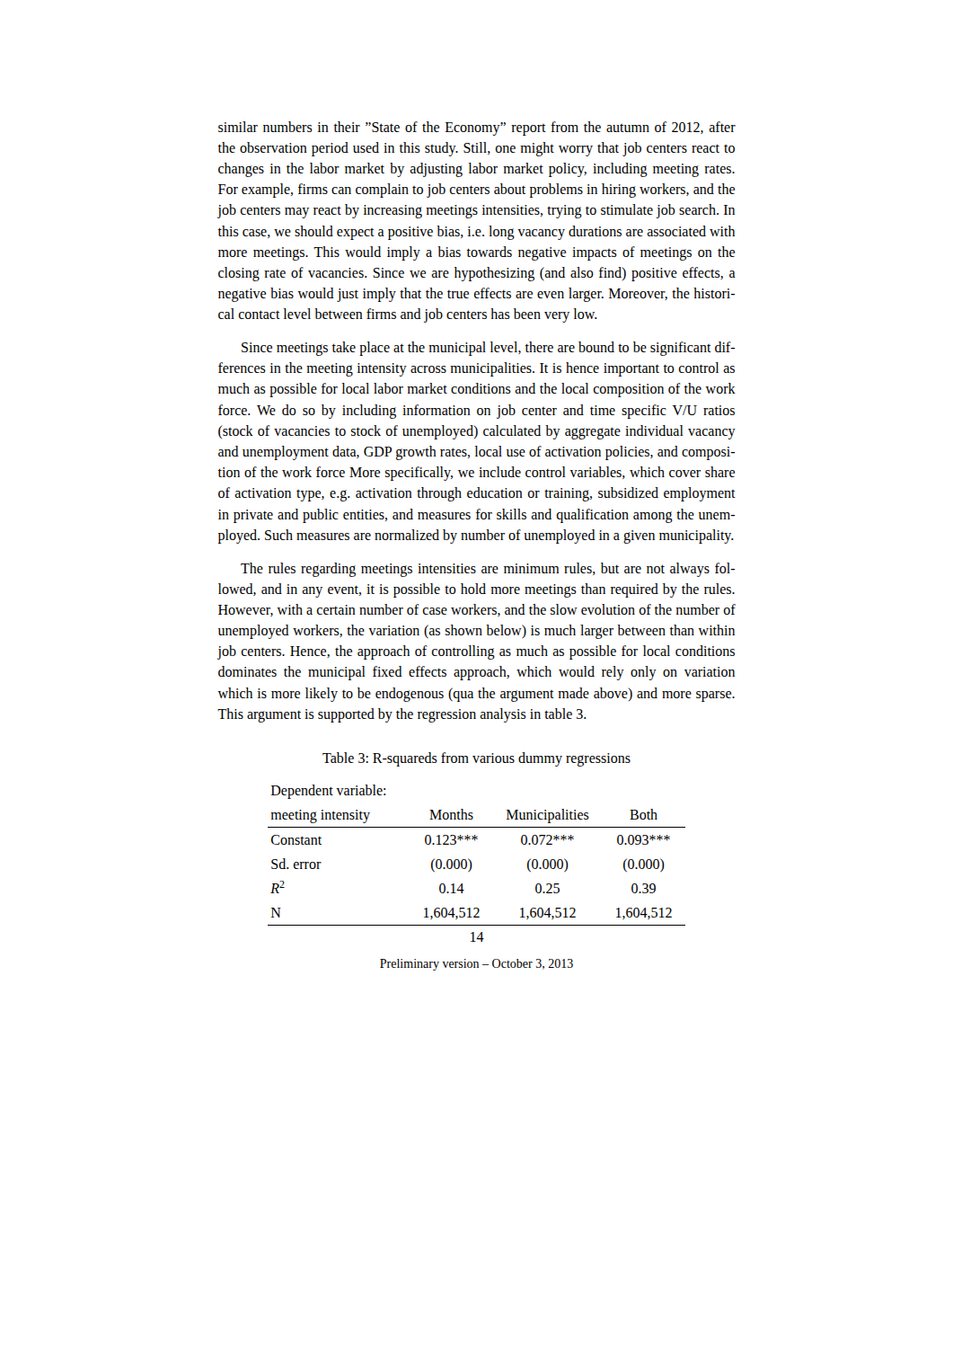similar numbers in their ”State of the Economy” report from the autumn of 2012, after the observation period used in this study. Still, one might worry that job centers react to changes in the labor market by adjusting labor market policy, including meeting rates. For example, firms can complain to job centers about problems in hiring workers, and the job centers may react by increasing meetings intensities, trying to stimulate job search. In this case, we should expect a positive bias, i.e. long vacancy durations are associated with more meetings. This would imply a bias towards negative impacts of meetings on the closing rate of vacancies. Since we are hypothesizing (and also find) positive effects, a negative bias would just imply that the true effects are even larger. Moreover, the historical contact level between firms and job centers has been very low.
Since meetings take place at the municipal level, there are bound to be significant differences in the meeting intensity across municipalities. It is hence important to control as much as possible for local labor market conditions and the local composition of the work force. We do so by including information on job center and time specific V/U ratios (stock of vacancies to stock of unemployed) calculated by aggregate individual vacancy and unemployment data, GDP growth rates, local use of activation policies, and composition of the work force More specifically, we include control variables, which cover share of activation type, e.g. activation through education or training, subsidized employment in private and public entities, and measures for skills and qualification among the unemployed. Such measures are normalized by number of unemployed in a given municipality.
The rules regarding meetings intensities are minimum rules, but are not always followed, and in any event, it is possible to hold more meetings than required by the rules. However, with a certain number of case workers, and the slow evolution of the number of unemployed workers, the variation (as shown below) is much larger between than within job centers. Hence, the approach of controlling as much as possible for local conditions dominates the municipal fixed effects approach, which would rely only on variation which is more likely to be endogenous (qua the argument made above) and more sparse. This argument is supported by the regression analysis in table 3.
Table 3: R-squareds from various dummy regressions
| Dependent variable: | | | |
| meeting intensity | Months | Municipalities | Both |
| Constant | 0.123*** | 0.072*** | 0.093*** |
| Sd. error | (0.000) | (0.000) | (0.000) |
| R 2 | 0.14 | 0.25 | 0.39 |
| N | 1,604,512 | 1,604,512 | 1,604,512 |
14
Preliminary version – October 3, 2013